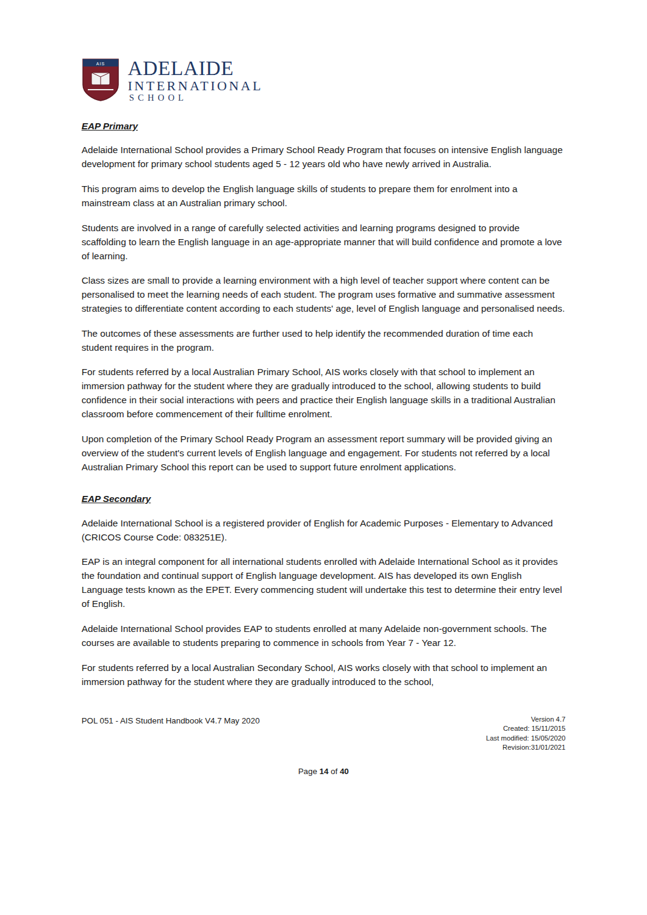AIS crest AIS
ADELAIDE
INTERNATIONAL
SCHOOL
EAP Primary
Adelaide International School provides a Primary School Ready Program that focuses on intensive English language development for primary school students aged 5 - 12 years old who have newly arrived in Australia.
This program aims to develop the English language skills of students to prepare them for enrolment into a mainstream class at an Australian primary school.
Students are involved in a range of carefully selected activities and learning programs designed to provide scaffolding to learn the English language in an age-appropriate manner that will build confidence and promote a love of learning.
Class sizes are small to provide a learning environment with a high level of teacher support where content can be personalised to meet the learning needs of each student. The program uses formative and summative assessment strategies to differentiate content according to each students' age, level of English language and personalised needs.
The outcomes of these assessments are further used to help identify the recommended duration of time each student requires in the program.
For students referred by a local Australian Primary School, AIS works closely with that school to implement an immersion pathway for the student where they are gradually introduced to the school, allowing students to build confidence in their social interactions with peers and practice their English language skills in a traditional Australian classroom before commencement of their fulltime enrolment.
Upon completion of the Primary School Ready Program an assessment report summary will be provided giving an overview of the student's current levels of English language and engagement. For students not referred by a local Australian Primary School this report can be used to support future enrolment applications.
EAP Secondary
Adelaide International School is a registered provider of English for Academic Purposes - Elementary to Advanced (CRICOS Course Code: 083251E).
EAP is an integral component for all international students enrolled with Adelaide International School as it provides the foundation and continual support of English language development. AIS has developed its own English Language tests known as the EPET. Every commencing student will undertake this test to determine their entry level of English.
Adelaide International School provides EAP to students enrolled at many Adelaide non-government schools. The courses are available to students preparing to commence in schools from Year 7 - Year 12.
For students referred by a local Australian Secondary School, AIS works closely with that school to implement an immersion pathway for the student where they are gradually introduced to the school,
POL 051 - AIS Student Handbook V4.7 May 2020
Version 4.7
Created: 15/11/2015
Last modified: 15/05/2020
Revision:31/01/2021
Page 14 of 40